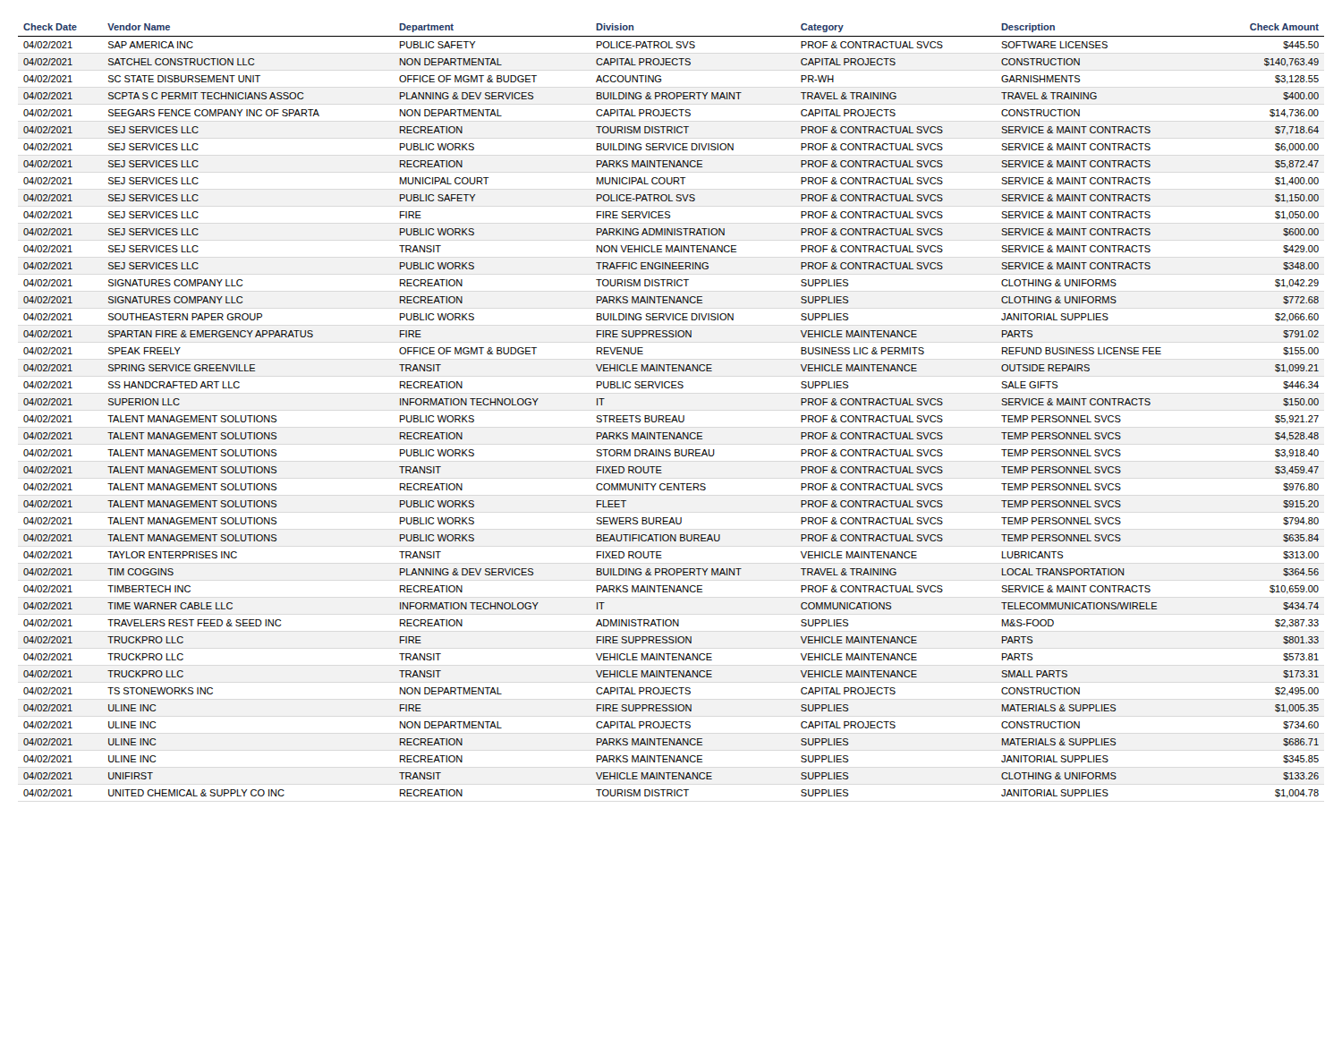Check Register Detail
| Check Date | Vendor Name | Department | Division | Category | Description | Check Amount |
| --- | --- | --- | --- | --- | --- | --- |
| 04/02/2021 | SAP AMERICA INC | PUBLIC SAFETY | POLICE-PATROL SVS | PROF & CONTRACTUAL SVCS | SOFTWARE LICENSES | $445.50 |
| 04/02/2021 | SATCHEL CONSTRUCTION LLC | NON DEPARTMENTAL | CAPITAL PROJECTS | CAPITAL PROJECTS | CONSTRUCTION | $140,763.49 |
| 04/02/2021 | SC STATE DISBURSEMENT UNIT | OFFICE OF MGMT & BUDGET | ACCOUNTING | PR-WH | GARNISHMENTS | $3,128.55 |
| 04/02/2021 | SCPTA S C PERMIT TECHNICIANS ASSOC | PLANNING & DEV SERVICES | BUILDING & PROPERTY MAINT | TRAVEL & TRAINING | TRAVEL & TRAINING | $400.00 |
| 04/02/2021 | SEEGARS FENCE COMPANY INC OF SPARTA | NON DEPARTMENTAL | CAPITAL PROJECTS | CAPITAL PROJECTS | CONSTRUCTION | $14,736.00 |
| 04/02/2021 | SEJ SERVICES LLC | RECREATION | TOURISM DISTRICT | PROF & CONTRACTUAL SVCS | SERVICE & MAINT CONTRACTS | $7,718.64 |
| 04/02/2021 | SEJ SERVICES LLC | PUBLIC WORKS | BUILDING SERVICE DIVISION | PROF & CONTRACTUAL SVCS | SERVICE & MAINT CONTRACTS | $6,000.00 |
| 04/02/2021 | SEJ SERVICES LLC | RECREATION | PARKS MAINTENANCE | PROF & CONTRACTUAL SVCS | SERVICE & MAINT CONTRACTS | $5,872.47 |
| 04/02/2021 | SEJ SERVICES LLC | MUNICIPAL COURT | MUNICIPAL COURT | PROF & CONTRACTUAL SVCS | SERVICE & MAINT CONTRACTS | $1,400.00 |
| 04/02/2021 | SEJ SERVICES LLC | PUBLIC SAFETY | POLICE-PATROL SVS | PROF & CONTRACTUAL SVCS | SERVICE & MAINT CONTRACTS | $1,150.00 |
| 04/02/2021 | SEJ SERVICES LLC | FIRE | FIRE SERVICES | PROF & CONTRACTUAL SVCS | SERVICE & MAINT CONTRACTS | $1,050.00 |
| 04/02/2021 | SEJ SERVICES LLC | PUBLIC WORKS | PARKING ADMINISTRATION | PROF & CONTRACTUAL SVCS | SERVICE & MAINT CONTRACTS | $600.00 |
| 04/02/2021 | SEJ SERVICES LLC | TRANSIT | NON VEHICLE MAINTENANCE | PROF & CONTRACTUAL SVCS | SERVICE & MAINT CONTRACTS | $429.00 |
| 04/02/2021 | SEJ SERVICES LLC | PUBLIC WORKS | TRAFFIC ENGINEERING | PROF & CONTRACTUAL SVCS | SERVICE & MAINT CONTRACTS | $348.00 |
| 04/02/2021 | SIGNATURES COMPANY LLC | RECREATION | TOURISM DISTRICT | SUPPLIES | CLOTHING & UNIFORMS | $1,042.29 |
| 04/02/2021 | SIGNATURES COMPANY LLC | RECREATION | PARKS MAINTENANCE | SUPPLIES | CLOTHING & UNIFORMS | $772.68 |
| 04/02/2021 | SOUTHEASTERN PAPER GROUP | PUBLIC WORKS | BUILDING SERVICE DIVISION | SUPPLIES | JANITORIAL SUPPLIES | $2,066.60 |
| 04/02/2021 | SPARTAN FIRE & EMERGENCY APPARATUS | FIRE | FIRE SUPPRESSION | VEHICLE MAINTENANCE | PARTS | $791.02 |
| 04/02/2021 | SPEAK FREELY | OFFICE OF MGMT & BUDGET | REVENUE | BUSINESS LIC & PERMITS | REFUND BUSINESS LICENSE FEE | $155.00 |
| 04/02/2021 | SPRING SERVICE GREENVILLE | TRANSIT | VEHICLE MAINTENANCE | VEHICLE MAINTENANCE | OUTSIDE REPAIRS | $1,099.21 |
| 04/02/2021 | SS HANDCRAFTED ART LLC | RECREATION | PUBLIC SERVICES | SUPPLIES | SALE GIFTS | $446.34 |
| 04/02/2021 | SUPERION LLC | INFORMATION TECHNOLOGY | IT | PROF & CONTRACTUAL SVCS | SERVICE & MAINT CONTRACTS | $150.00 |
| 04/02/2021 | TALENT MANAGEMENT SOLUTIONS | PUBLIC WORKS | STREETS BUREAU | PROF & CONTRACTUAL SVCS | TEMP PERSONNEL SVCS | $5,921.27 |
| 04/02/2021 | TALENT MANAGEMENT SOLUTIONS | RECREATION | PARKS MAINTENANCE | PROF & CONTRACTUAL SVCS | TEMP PERSONNEL SVCS | $4,528.48 |
| 04/02/2021 | TALENT MANAGEMENT SOLUTIONS | PUBLIC WORKS | STORM DRAINS BUREAU | PROF & CONTRACTUAL SVCS | TEMP PERSONNEL SVCS | $3,918.40 |
| 04/02/2021 | TALENT MANAGEMENT SOLUTIONS | TRANSIT | FIXED ROUTE | PROF & CONTRACTUAL SVCS | TEMP PERSONNEL SVCS | $3,459.47 |
| 04/02/2021 | TALENT MANAGEMENT SOLUTIONS | RECREATION | COMMUNITY CENTERS | PROF & CONTRACTUAL SVCS | TEMP PERSONNEL SVCS | $976.80 |
| 04/02/2021 | TALENT MANAGEMENT SOLUTIONS | PUBLIC WORKS | FLEET | PROF & CONTRACTUAL SVCS | TEMP PERSONNEL SVCS | $915.20 |
| 04/02/2021 | TALENT MANAGEMENT SOLUTIONS | PUBLIC WORKS | SEWERS BUREAU | PROF & CONTRACTUAL SVCS | TEMP PERSONNEL SVCS | $794.80 |
| 04/02/2021 | TALENT MANAGEMENT SOLUTIONS | PUBLIC WORKS | BEAUTIFICATION BUREAU | PROF & CONTRACTUAL SVCS | TEMP PERSONNEL SVCS | $635.84 |
| 04/02/2021 | TAYLOR ENTERPRISES INC | TRANSIT | FIXED ROUTE | VEHICLE MAINTENANCE | LUBRICANTS | $313.00 |
| 04/02/2021 | TIM COGGINS | PLANNING & DEV SERVICES | BUILDING & PROPERTY MAINT | TRAVEL & TRAINING | LOCAL TRANSPORTATION | $364.56 |
| 04/02/2021 | TIMBERTECH INC | RECREATION | PARKS MAINTENANCE | PROF & CONTRACTUAL SVCS | SERVICE & MAINT CONTRACTS | $10,659.00 |
| 04/02/2021 | TIME WARNER CABLE LLC | INFORMATION TECHNOLOGY | IT | COMMUNICATIONS | TELECOMMUNICATIONS/WIRELE | $434.74 |
| 04/02/2021 | TRAVELERS REST FEED & SEED INC | RECREATION | ADMINISTRATION | SUPPLIES | M&S-FOOD | $2,387.33 |
| 04/02/2021 | TRUCKPRO LLC | FIRE | FIRE SUPPRESSION | VEHICLE MAINTENANCE | PARTS | $801.33 |
| 04/02/2021 | TRUCKPRO LLC | TRANSIT | VEHICLE MAINTENANCE | VEHICLE MAINTENANCE | PARTS | $573.81 |
| 04/02/2021 | TRUCKPRO LLC | TRANSIT | VEHICLE MAINTENANCE | VEHICLE MAINTENANCE | SMALL PARTS | $173.31 |
| 04/02/2021 | TS STONEWORKS INC | NON DEPARTMENTAL | CAPITAL PROJECTS | CAPITAL PROJECTS | CONSTRUCTION | $2,495.00 |
| 04/02/2021 | ULINE INC | FIRE | FIRE SUPPRESSION | SUPPLIES | MATERIALS & SUPPLIES | $1,005.35 |
| 04/02/2021 | ULINE INC | NON DEPARTMENTAL | CAPITAL PROJECTS | CAPITAL PROJECTS | CONSTRUCTION | $734.60 |
| 04/02/2021 | ULINE INC | RECREATION | PARKS MAINTENANCE | SUPPLIES | MATERIALS & SUPPLIES | $686.71 |
| 04/02/2021 | ULINE INC | RECREATION | PARKS MAINTENANCE | SUPPLIES | JANITORIAL SUPPLIES | $345.85 |
| 04/02/2021 | UNIFIRST | TRANSIT | VEHICLE MAINTENANCE | SUPPLIES | CLOTHING & UNIFORMS | $133.26 |
| 04/02/2021 | UNITED CHEMICAL & SUPPLY CO INC | RECREATION | TOURISM DISTRICT | SUPPLIES | JANITORIAL SUPPLIES | $1,004.78 |